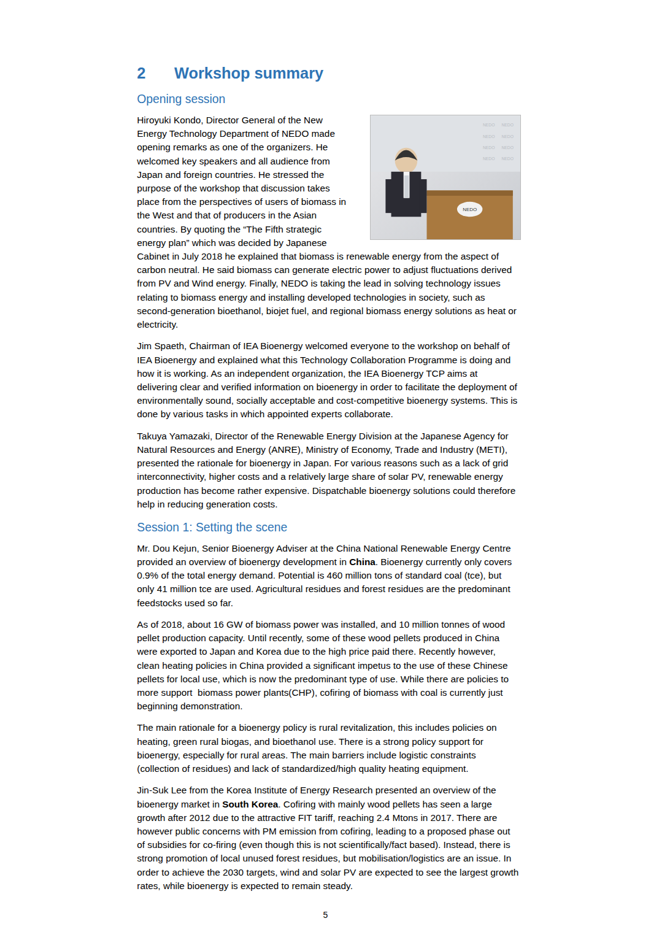2 Workshop summary
Opening session
Hiroyuki Kondo, Director General of the New Energy Technology Department of NEDO made opening remarks as one of the organizers. He welcomed key speakers and all audience from Japan and foreign countries. He stressed the purpose of the workshop that discussion takes place from the perspectives of users of biomass in the West and that of producers in the Asian countries. By quoting the “The Fifth strategic energy plan” which was decided by Japanese Cabinet in July 2018 he explained that biomass is renewable energy from the aspect of carbon neutral. He said biomass can generate electric power to adjust fluctuations derived from PV and Wind energy. Finally, NEDO is taking the lead in solving technology issues relating to biomass energy and installing developed technologies in society, such as second-generation bioethanol, biojet fuel, and regional biomass energy solutions as heat or electricity.
Jim Spaeth, Chairman of IEA Bioenergy welcomed everyone to the workshop on behalf of IEA Bioenergy and explained what this Technology Collaboration Programme is doing and how it is working. As an independent organization, the IEA Bioenergy TCP aims at delivering clear and verified information on bioenergy in order to facilitate the deployment of environmentally sound, socially acceptable and cost-competitive bioenergy systems. This is done by various tasks in which appointed experts collaborate.
Takuya Yamazaki, Director of the Renewable Energy Division at the Japanese Agency for Natural Resources and Energy (ANRE), Ministry of Economy, Trade and Industry (METI), presented the rationale for bioenergy in Japan. For various reasons such as a lack of grid interconnectivity, higher costs and a relatively large share of solar PV, renewable energy production has become rather expensive. Dispatchable bioenergy solutions could therefore help in reducing generation costs.
Session 1: Setting the scene
Mr. Dou Kejun, Senior Bioenergy Adviser at the China National Renewable Energy Centre provided an overview of bioenergy development in China. Bioenergy currently only covers 0.9% of the total energy demand. Potential is 460 million tons of standard coal (tce), but only 41 million tce are used. Agricultural residues and forest residues are the predominant feedstocks used so far.
As of 2018, about 16 GW of biomass power was installed, and 10 million tonnes of wood pellet production capacity. Until recently, some of these wood pellets produced in China were exported to Japan and Korea due to the high price paid there. Recently however, clean heating policies in China provided a significant impetus to the use of these Chinese pellets for local use, which is now the predominant type of use. While there are policies to more support biomass power plants(CHP), cofiring of biomass with coal is currently just beginning demonstration.
The main rationale for a bioenergy policy is rural revitalization, this includes policies on heating, green rural biogas, and bioethanol use. There is a strong policy support for bioenergy, especially for rural areas. The main barriers include logistic constraints (collection of residues) and lack of standardized/high quality heating equipment.
Jin-Suk Lee from the Korea Institute of Energy Research presented an overview of the bioenergy market in South Korea. Cofiring with mainly wood pellets has seen a large growth after 2012 due to the attractive FIT tariff, reaching 2.4 Mtons in 2017. There are however public concerns with PM emission from cofiring, leading to a proposed phase out of subsidies for co-firing (even though this is not scientifically/fact based). Instead, there is strong promotion of local unused forest residues, but mobilisation/logistics are an issue. In order to achieve the 2030 targets, wind and solar PV are expected to see the largest growth rates, while bioenergy is expected to remain steady.
5